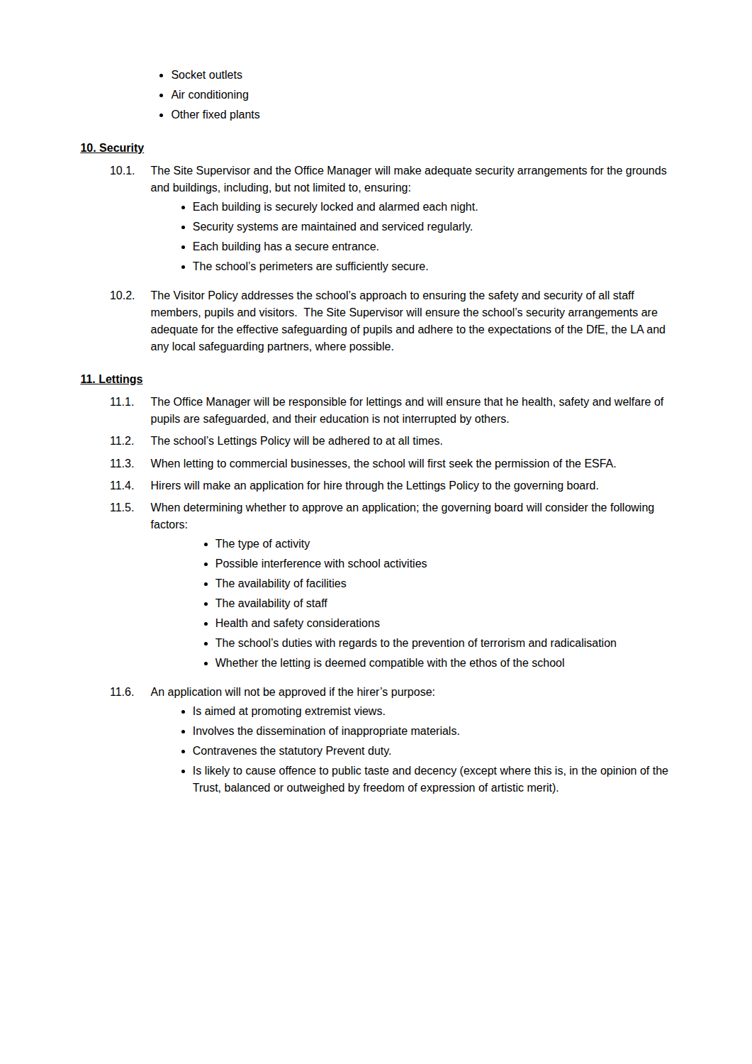Socket outlets
Air conditioning
Other fixed plants
10. Security
10.1.
The Site Supervisor and the Office Manager will make adequate security arrangements for the grounds and buildings, including, but not limited to, ensuring:
Each building is securely locked and alarmed each night.
Security systems are maintained and serviced regularly.
Each building has a secure entrance.
The school’s perimeters are sufficiently secure.
10.2.
The Visitor Policy addresses the school’s approach to ensuring the safety and security of all staff members, pupils and visitors. The Site Supervisor will ensure the school’s security arrangements are adequate for the effective safeguarding of pupils and adhere to the expectations of the DfE, the LA and any local safeguarding partners, where possible.
11. Lettings
11.1.
The Office Manager will be responsible for lettings and will ensure that he health, safety and welfare of pupils are safeguarded, and their education is not interrupted by others.
11.2.
The school’s Lettings Policy will be adhered to at all times.
11.3.
When letting to commercial businesses, the school will first seek the permission of the ESFA.
11.4.
Hirers will make an application for hire through the Lettings Policy to the governing board.
11.5.
When determining whether to approve an application; the governing board will consider the following factors:
The type of activity
Possible interference with school activities
The availability of facilities
The availability of staff
Health and safety considerations
The school’s duties with regards to the prevention of terrorism and radicalisation
Whether the letting is deemed compatible with the ethos of the school
11.6.
An application will not be approved if the hirer’s purpose:
Is aimed at promoting extremist views.
Involves the dissemination of inappropriate materials.
Contravenes the statutory Prevent duty.
Is likely to cause offence to public taste and decency (except where this is, in the opinion of the Trust, balanced or outweighed by freedom of expression of artistic merit).